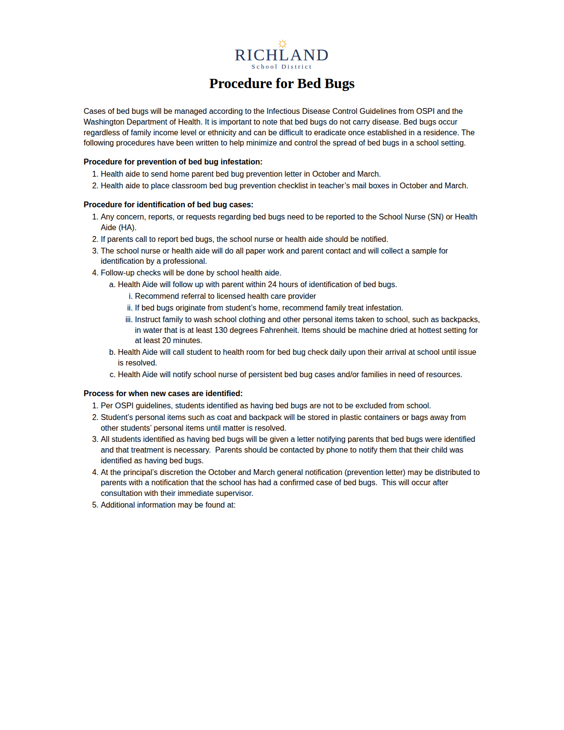☼ RICHLAND School District
Procedure for Bed Bugs
Cases of bed bugs will be managed according to the Infectious Disease Control Guidelines from OSPI and the Washington Department of Health. It is important to note that bed bugs do not carry disease. Bed bugs occur regardless of family income level or ethnicity and can be difficult to eradicate once established in a residence. The following procedures have been written to help minimize and control the spread of bed bugs in a school setting.
Procedure for prevention of bed bug infestation:
Health aide to send home parent bed bug prevention letter in October and March.
Health aide to place classroom bed bug prevention checklist in teacher’s mail boxes in October and March.
Procedure for identification of bed bug cases:
Any concern, reports, or requests regarding bed bugs need to be reported to the School Nurse (SN) or Health Aide (HA).
If parents call to report bed bugs, the school nurse or health aide should be notified.
The school nurse or health aide will do all paper work and parent contact and will collect a sample for identification by a professional.
Follow-up checks will be done by school health aide.
Health Aide will follow up with parent within 24 hours of identification of bed bugs.
Recommend referral to licensed health care provider
If bed bugs originate from student’s home, recommend family treat infestation.
Instruct family to wash school clothing and other personal items taken to school, such as backpacks, in water that is at least 130 degrees Fahrenheit. Items should be machine dried at hottest setting for at least 20 minutes.
Health Aide will call student to health room for bed bug check daily upon their arrival at school until issue is resolved.
Health Aide will notify school nurse of persistent bed bug cases and/or families in need of resources.
Process for when new cases are identified:
Per OSPI guidelines, students identified as having bed bugs are not to be excluded from school.
Student’s personal items such as coat and backpack will be stored in plastic containers or bags away from other students’ personal items until matter is resolved.
All students identified as having bed bugs will be given a letter notifying parents that bed bugs were identified and that treatment is necessary. Parents should be contacted by phone to notify them that their child was identified as having bed bugs.
At the principal’s discretion the October and March general notification (prevention letter) may be distributed to parents with a notification that the school has had a confirmed case of bed bugs. This will occur after consultation with their immediate supervisor.
Additional information may be found at: